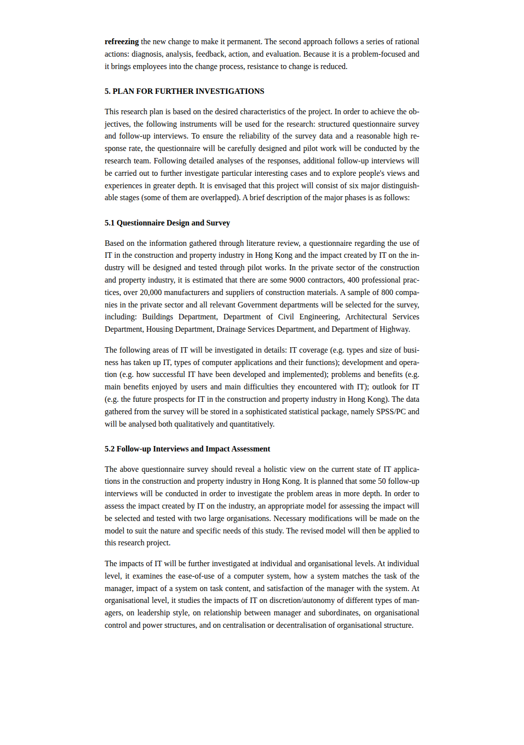refreezing the new change to make it permanent. The second approach follows a series of rational actions: diagnosis, analysis, feedback, action, and evaluation. Because it is a problem-focused and it brings employees into the change process, resistance to change is reduced.
5. PLAN FOR FURTHER INVESTIGATIONS
This research plan is based on the desired characteristics of the project. In order to achieve the objectives, the following instruments will be used for the research: structured questionnaire survey and follow-up interviews. To ensure the reliability of the survey data and a reasonable high response rate, the questionnaire will be carefully designed and pilot work will be conducted by the research team. Following detailed analyses of the responses, additional follow-up interviews will be carried out to further investigate particular interesting cases and to explore people's views and experiences in greater depth. It is envisaged that this project will consist of six major distinguishable stages (some of them are overlapped). A brief description of the major phases is as follows:
5.1 Questionnaire Design and Survey
Based on the information gathered through literature review, a questionnaire regarding the use of IT in the construction and property industry in Hong Kong and the impact created by IT on the industry will be designed and tested through pilot works. In the private sector of the construction and property industry, it is estimated that there are some 9000 contractors, 400 professional practices, over 20,000 manufacturers and suppliers of construction materials. A sample of 800 companies in the private sector and all relevant Government departments will be selected for the survey, including: Buildings Department, Department of Civil Engineering, Architectural Services Department, Housing Department, Drainage Services Department, and Department of Highway.
The following areas of IT will be investigated in details: IT coverage (e.g. types and size of business has taken up IT, types of computer applications and their functions); development and operation (e.g. how successful IT have been developed and implemented); problems and benefits (e.g. main benefits enjoyed by users and main difficulties they encountered with IT); outlook for IT (e.g. the future prospects for IT in the construction and property industry in Hong Kong). The data gathered from the survey will be stored in a sophisticated statistical package, namely SPSS/PC and will be analysed both qualitatively and quantitatively.
5.2 Follow-up Interviews and Impact Assessment
The above questionnaire survey should reveal a holistic view on the current state of IT applications in the construction and property industry in Hong Kong. It is planned that some 50 follow-up interviews will be conducted in order to investigate the problem areas in more depth. In order to assess the impact created by IT on the industry, an appropriate model for assessing the impact will be selected and tested with two large organisations. Necessary modifications will be made on the model to suit the nature and specific needs of this study. The revised model will then be applied to this research project.
The impacts of IT will be further investigated at individual and organisational levels. At individual level, it examines the ease-of-use of a computer system, how a system matches the task of the manager, impact of a system on task content, and satisfaction of the manager with the system. At organisational level, it studies the impacts of IT on discretion/autonomy of different types of managers, on leadership style, on relationship between manager and subordinates, on organisational control and power structures, and on centralisation or decentralisation of organisational structure.